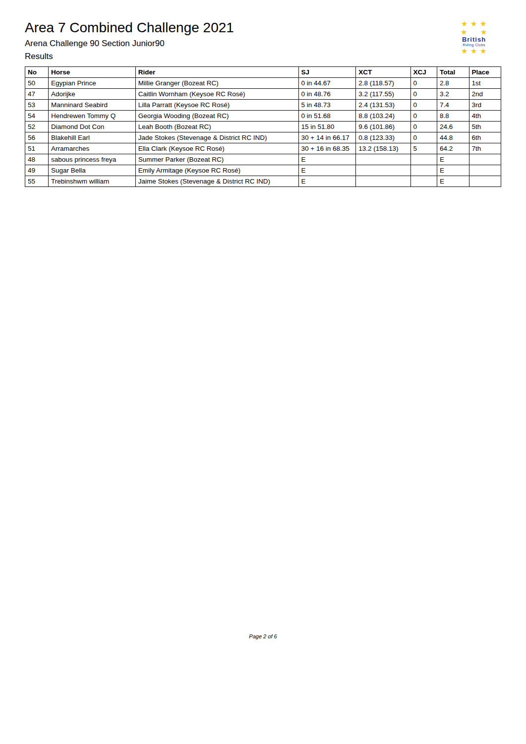★ ★ ★
★ ★
British
Riding Clubs
★ ★ ★
Area 7 Combined Challenge 2021
Arena Challenge 90 Section Junior90
Results
| No | Horse | Rider | SJ | XCT | XCJ | Total | Place |
| --- | --- | --- | --- | --- | --- | --- | --- |
| 50 | Egypian Prince | Millie Granger (Bozeat RC) | 0 in 44.67 | 2.8 (118.57) | 0 | 2.8 | 1st |
| 47 | Adorijke | Caitlin Wornham (Keysoe RC Rosé) | 0 in 48.76 | 3.2 (117.55) | 0 | 3.2 | 2nd |
| 53 | Manninard Seabird | Lilla Parratt (Keysoe RC Rosé) | 5 in 48.73 | 2.4 (131.53) | 0 | 7.4 | 3rd |
| 54 | Hendrewen Tommy Q | Georgia Wooding (Bozeat RC) | 0 in 51.68 | 8.8 (103.24) | 0 | 8.8 | 4th |
| 52 | Diamond Dot Con | Leah Booth (Bozeat RC) | 15 in 51.80 | 9.6 (101.86) | 0 | 24.6 | 5th |
| 56 | Blakehill Earl | Jade Stokes (Stevenage & District RC IND) | 30 + 14 in 66.17 | 0.8 (123.33) | 0 | 44.8 | 6th |
| 51 | Arramarches | Ella Clark (Keysoe RC Rosé) | 30 + 16 in 68.35 | 13.2 (158.13) | 5 | 64.2 | 7th |
| 48 | sabous princess freya | Summer Parker (Bozeat RC) | E | | | E | |
| 49 | Sugar Bella | Emily Armitage (Keysoe RC Rosé) | E | | | E | |
| 55 | Trebinshwm william | Jaime Stokes (Stevenage & District RC IND) | E | | | E | |
Page 2 of 6